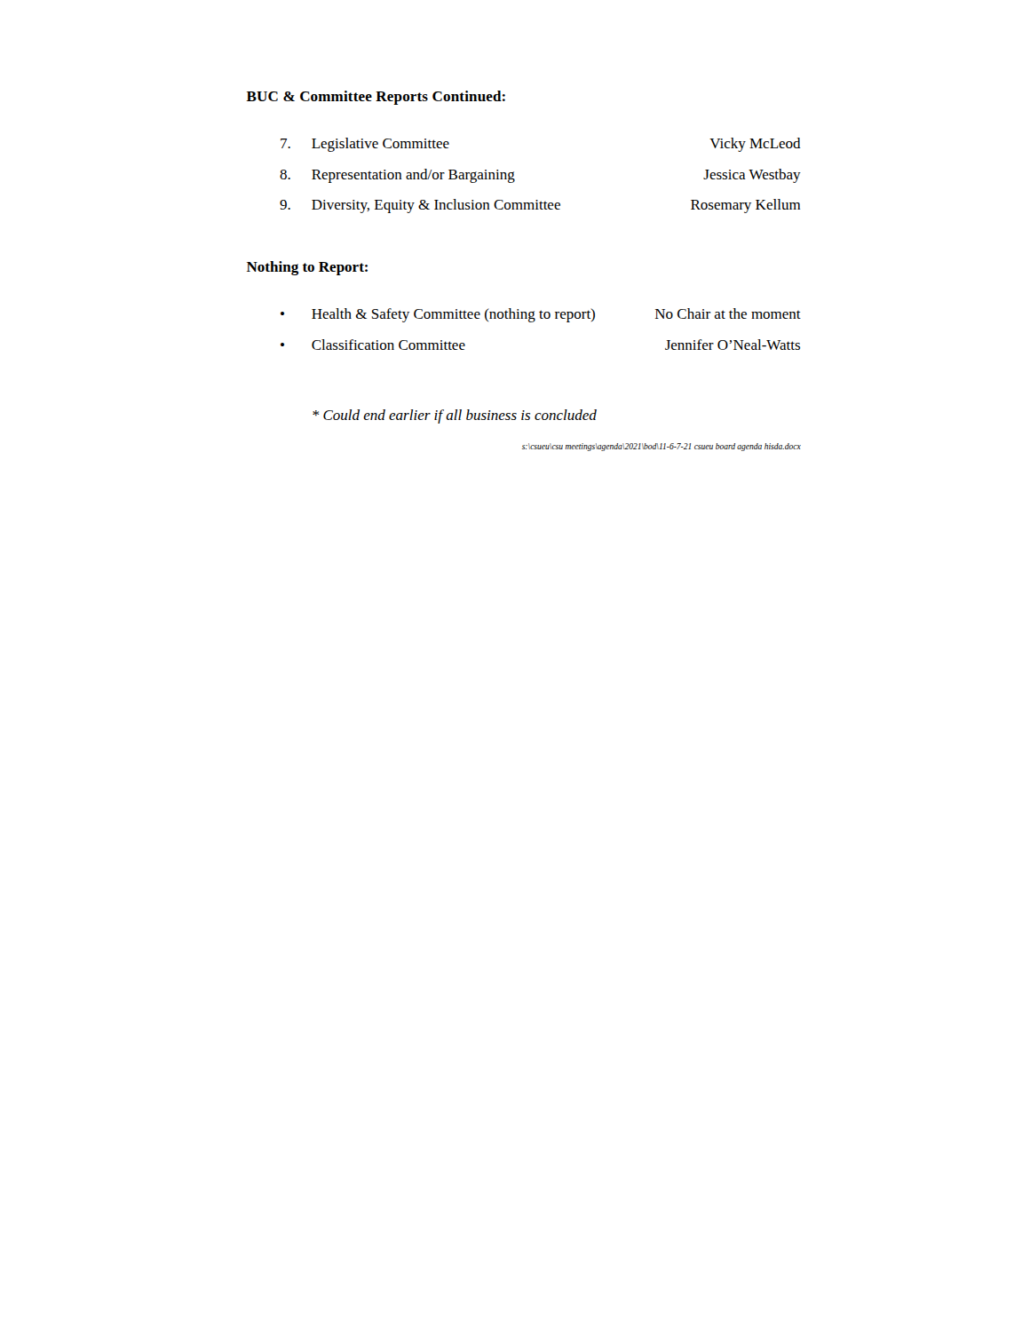BUC & Committee Reports Continued:
7. Legislative Committee Vicky McLeod
8. Representation and/or Bargaining Jessica Westbay
9. Diversity, Equity & Inclusion Committee Rosemary Kellum
Nothing to Report:
• Health & Safety Committee (nothing to report) No Chair at the moment
• Classification Committee Jennifer O’Neal-Watts
* Could end earlier if all business is concluded
s:\csueu\csu meetings\agenda\2021\bod\11-6-7-21 csueu board agenda hisda.docx